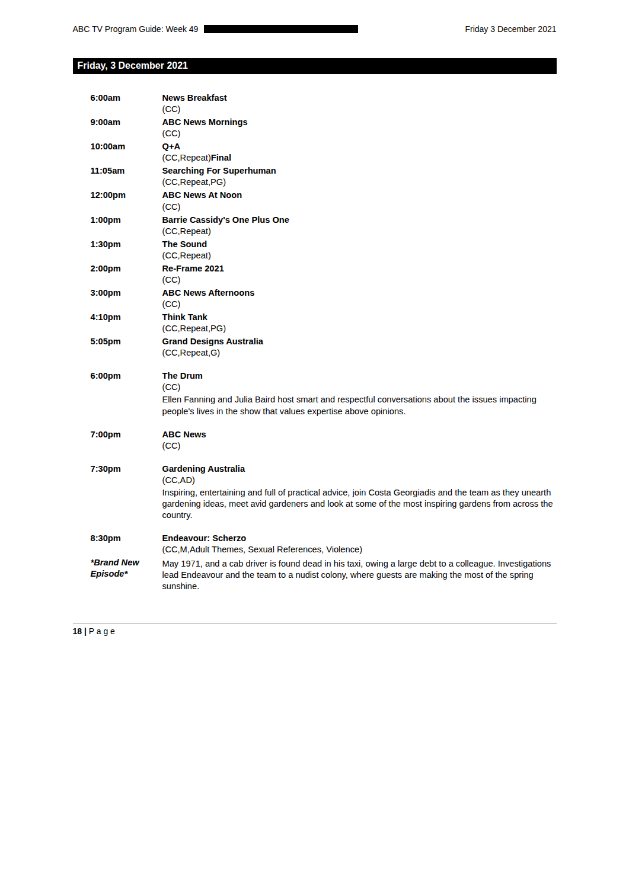ABC TV Program Guide: Week 49
Friday 3 December 2021
Friday, 3 December 2021
| 6:00am | News Breakfast (CC) |
| 9:00am | ABC News Mornings (CC) |
| 10:00am | Q+A (CC,Repeat) Final |
| 11:05am | Searching For Superhuman (CC,Repeat,PG) |
| 12:00pm | ABC News At Noon (CC) |
| 1:00pm | Barrie Cassidy's One Plus One (CC,Repeat) |
| 1:30pm | The Sound (CC,Repeat) |
| 2:00pm | Re-Frame 2021 (CC) |
| 3:00pm | ABC News Afternoons (CC) |
| 4:10pm | Think Tank (CC,Repeat,PG) |
| 5:05pm | Grand Designs Australia (CC,Repeat,G) |
| 6:00pm | The Drum (CC) Ellen Fanning and Julia Baird host smart and respectful conversations about the issues impacting people's lives in the show that values expertise above opinions. |
| 7:00pm | ABC News (CC) |
| 7:30pm | Gardening Australia (CC,AD) Inspiring, entertaining and full of practical advice, join Costa Georgiadis and the team as they unearth gardening ideas, meet avid gardeners and look at some of the most inspiring gardens from across the country. |
| 8:30pm | Endeavour: Scherzo (CC,M,Adult Themes, Sexual References, Violence) |
| *Brand New Episode* | May 1971, and a cab driver is found dead in his taxi, owing a large debt to a colleague. Investigations lead Endeavour and the team to a nudist colony, where guests are making the most of the spring sunshine. |
18 | P a g e